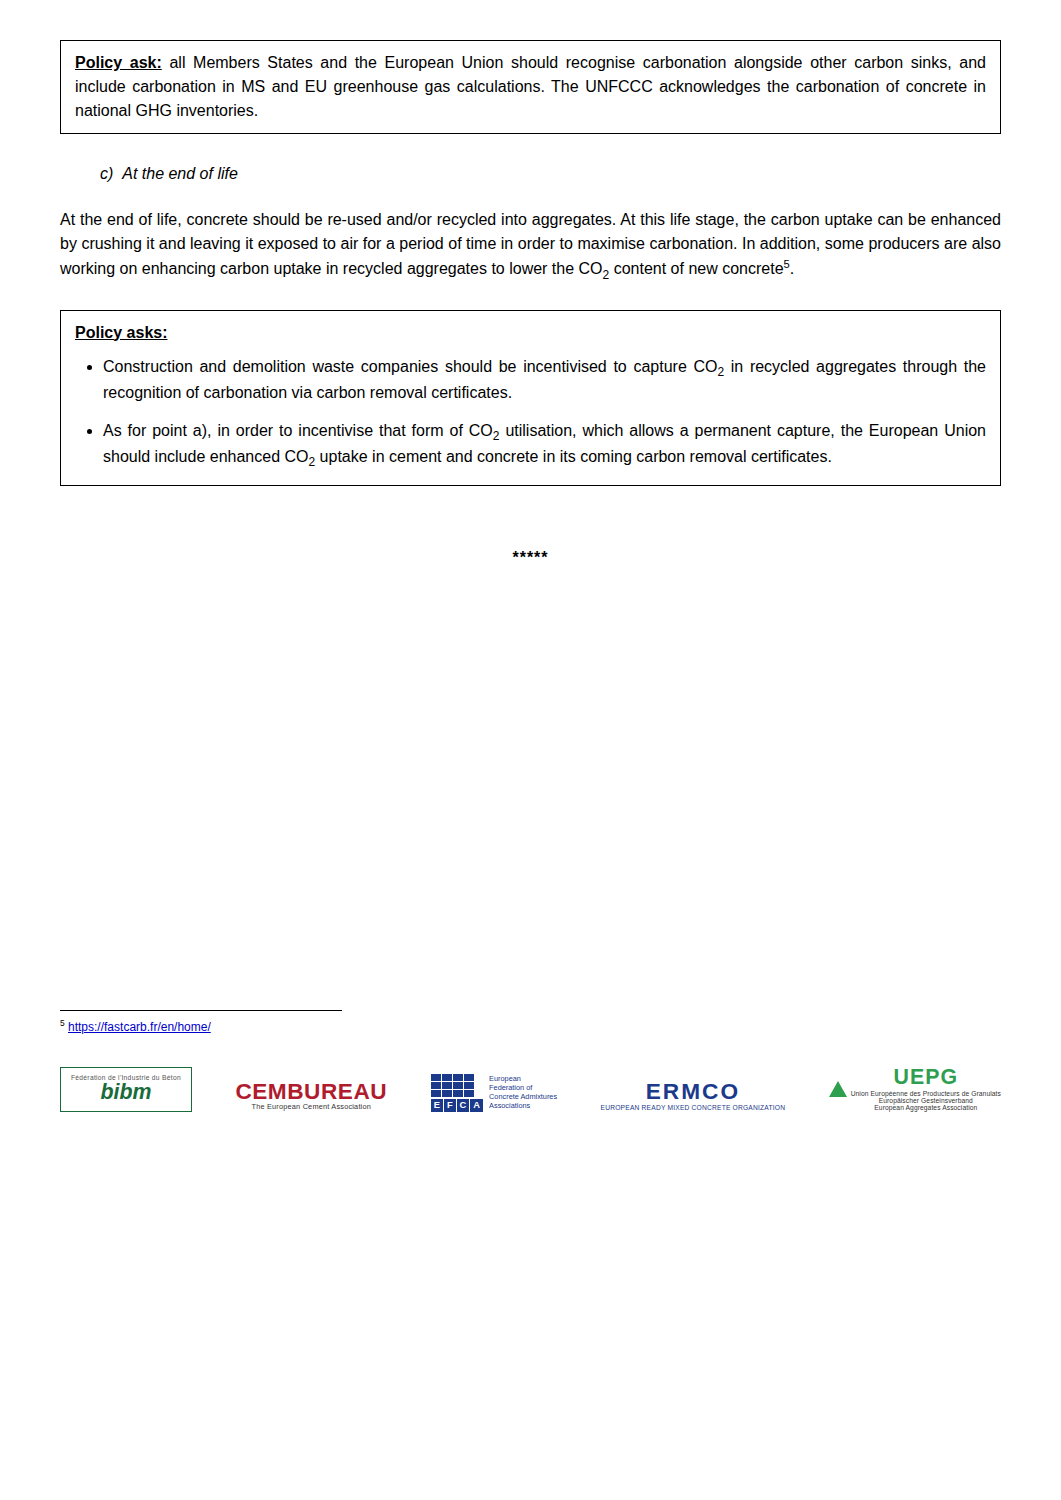Policy ask: all Members States and the European Union should recognise carbonation alongside other carbon sinks, and include carbonation in MS and EU greenhouse gas calculations. The UNFCCC acknowledges the carbonation of concrete in national GHG inventories.
c) At the end of life
At the end of life, concrete should be re-used and/or recycled into aggregates. At this life stage, the carbon uptake can be enhanced by crushing it and leaving it exposed to air for a period of time in order to maximise carbonation. In addition, some producers are also working on enhancing carbon uptake in recycled aggregates to lower the CO2 content of new concrete5.
Policy asks:
Construction and demolition waste companies should be incentivised to capture CO2 in recycled aggregates through the recognition of carbonation via carbon removal certificates.
As for point a), in order to incentivise that form of CO2 utilisation, which allows a permanent capture, the European Union should include enhanced CO2 uptake in cement and concrete in its coming carbon removal certificates.
*****
5 https://fastcarb.fr/en/home/
Fédération de l'Industrie du Béton bibm
CEMBUREAU The European Cement Association
EFCA
European
Federation of
Concrete Admixtures
Associations
ERMCO EUROPEAN READY MIXED CONCRETE ORGANIZATION
UEPG Union Européenne des Producteurs de Granulats
Europäischer Gesteinsverband
European Aggregates Association